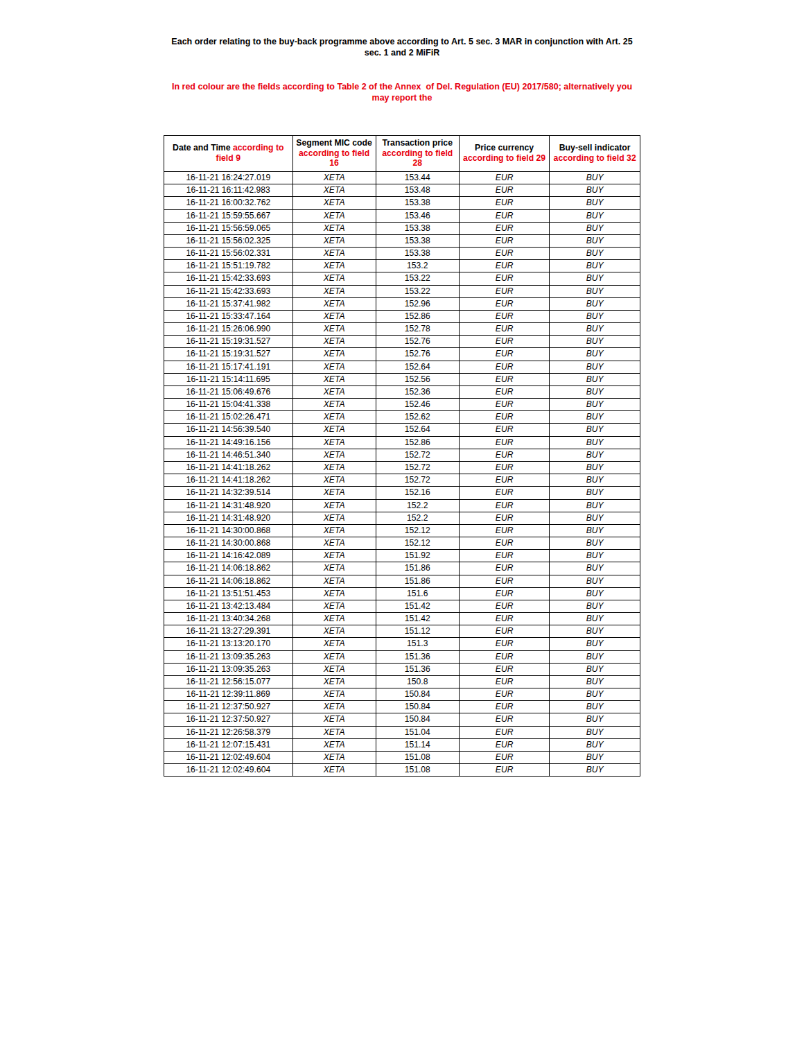Each order relating to the buy-back programme above according to Art. 5 sec. 3 MAR in conjunction with Art. 25 sec. 1 and 2 MiFiR
In red colour are the fields according to Table 2 of the Annex of Del. Regulation (EU) 2017/580; alternatively you may report the
| Date and Time according to field 9 | Segment MIC code according to field 16 | Transaction price according to field 28 | Price currency according to field 29 | Buy-sell indicator according to field 32 |
| --- | --- | --- | --- | --- |
| 16-11-21 16:24:27.019 | XETA | 153.44 | EUR | BUY |
| 16-11-21 16:11:42.983 | XETA | 153.48 | EUR | BUY |
| 16-11-21 16:00:32.762 | XETA | 153.38 | EUR | BUY |
| 16-11-21 15:59:55.667 | XETA | 153.46 | EUR | BUY |
| 16-11-21 15:56:59.065 | XETA | 153.38 | EUR | BUY |
| 16-11-21 15:56:02.325 | XETA | 153.38 | EUR | BUY |
| 16-11-21 15:56:02.331 | XETA | 153.38 | EUR | BUY |
| 16-11-21 15:51:19.782 | XETA | 153.2 | EUR | BUY |
| 16-11-21 15:42:33.693 | XETA | 153.22 | EUR | BUY |
| 16-11-21 15:42:33.693 | XETA | 153.22 | EUR | BUY |
| 16-11-21 15:37:41.982 | XETA | 152.96 | EUR | BUY |
| 16-11-21 15:33:47.164 | XETA | 152.86 | EUR | BUY |
| 16-11-21 15:26:06.990 | XETA | 152.78 | EUR | BUY |
| 16-11-21 15:19:31.527 | XETA | 152.76 | EUR | BUY |
| 16-11-21 15:19:31.527 | XETA | 152.76 | EUR | BUY |
| 16-11-21 15:17:41.191 | XETA | 152.64 | EUR | BUY |
| 16-11-21 15:14:11.695 | XETA | 152.56 | EUR | BUY |
| 16-11-21 15:06:49.676 | XETA | 152.36 | EUR | BUY |
| 16-11-21 15:04:41.338 | XETA | 152.46 | EUR | BUY |
| 16-11-21 15:02:26.471 | XETA | 152.62 | EUR | BUY |
| 16-11-21 14:56:39.540 | XETA | 152.64 | EUR | BUY |
| 16-11-21 14:49:16.156 | XETA | 152.86 | EUR | BUY |
| 16-11-21 14:46:51.340 | XETA | 152.72 | EUR | BUY |
| 16-11-21 14:41:18.262 | XETA | 152.72 | EUR | BUY |
| 16-11-21 14:41:18.262 | XETA | 152.72 | EUR | BUY |
| 16-11-21 14:32:39.514 | XETA | 152.16 | EUR | BUY |
| 16-11-21 14:31:48.920 | XETA | 152.2 | EUR | BUY |
| 16-11-21 14:31:48.920 | XETA | 152.2 | EUR | BUY |
| 16-11-21 14:30:00.868 | XETA | 152.12 | EUR | BUY |
| 16-11-21 14:30:00.868 | XETA | 152.12 | EUR | BUY |
| 16-11-21 14:16:42.089 | XETA | 151.92 | EUR | BUY |
| 16-11-21 14:06:18.862 | XETA | 151.86 | EUR | BUY |
| 16-11-21 14:06:18.862 | XETA | 151.86 | EUR | BUY |
| 16-11-21 13:51:51.453 | XETA | 151.6 | EUR | BUY |
| 16-11-21 13:42:13.484 | XETA | 151.42 | EUR | BUY |
| 16-11-21 13:40:34.268 | XETA | 151.42 | EUR | BUY |
| 16-11-21 13:27:29.391 | XETA | 151.12 | EUR | BUY |
| 16-11-21 13:13:20.170 | XETA | 151.3 | EUR | BUY |
| 16-11-21 13:09:35.263 | XETA | 151.36 | EUR | BUY |
| 16-11-21 13:09:35.263 | XETA | 151.36 | EUR | BUY |
| 16-11-21 12:56:15.077 | XETA | 150.8 | EUR | BUY |
| 16-11-21 12:39:11.869 | XETA | 150.84 | EUR | BUY |
| 16-11-21 12:37:50.927 | XETA | 150.84 | EUR | BUY |
| 16-11-21 12:37:50.927 | XETA | 150.84 | EUR | BUY |
| 16-11-21 12:26:58.379 | XETA | 151.04 | EUR | BUY |
| 16-11-21 12:07:15.431 | XETA | 151.14 | EUR | BUY |
| 16-11-21 12:02:49.604 | XETA | 151.08 | EUR | BUY |
| 16-11-21 12:02:49.604 | XETA | 151.08 | EUR | BUY |